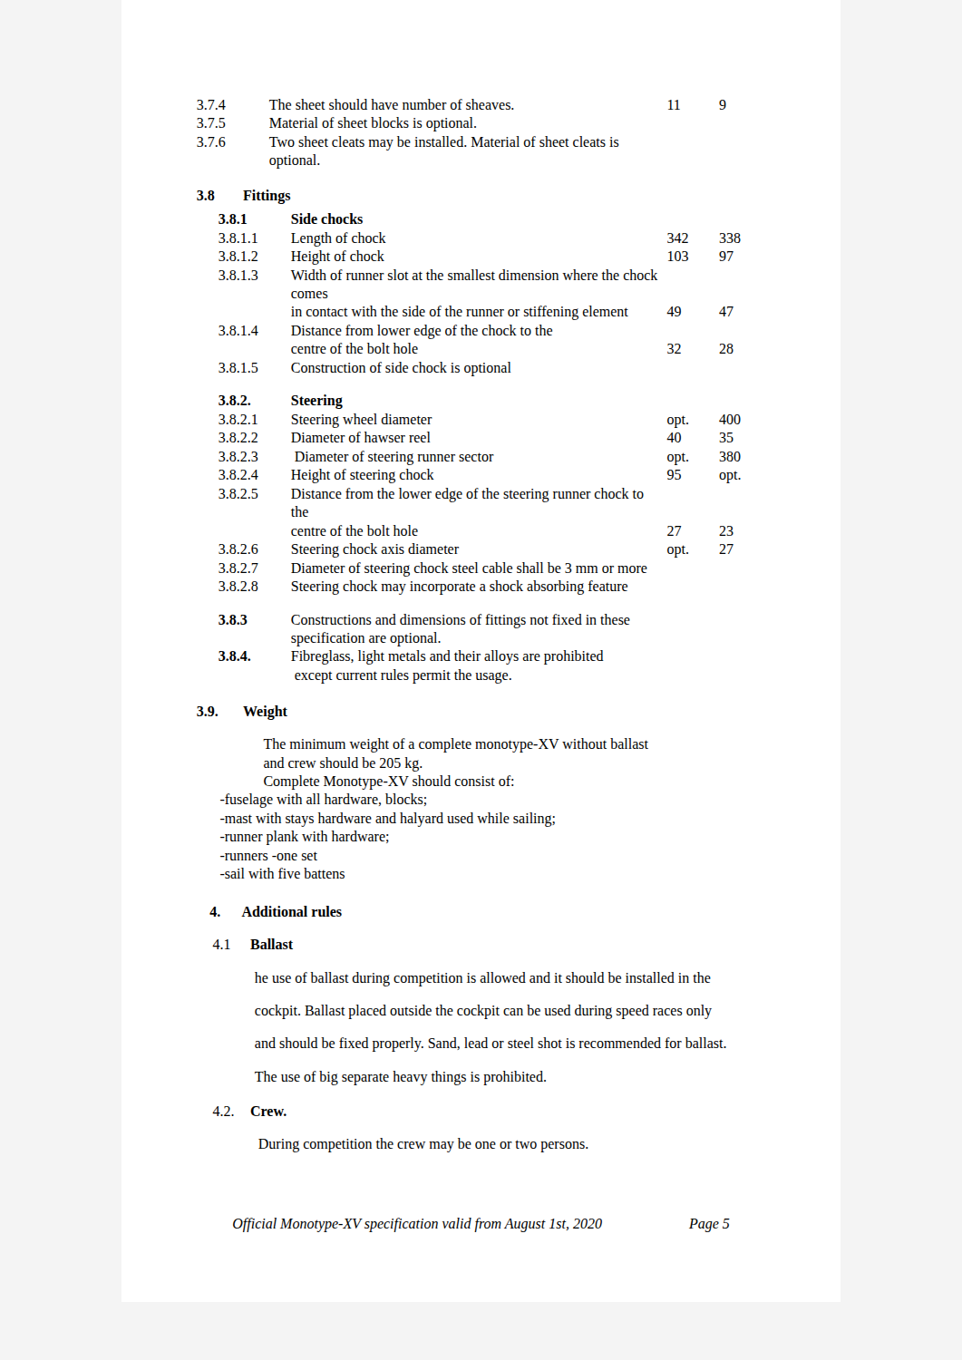3.7.4 The sheet should have number of sheaves. 11 9
3.7.5 Material of sheet blocks is optional.
3.7.6 Two sheet cleats may be installed. Material of sheet cleats is optional.
3.8 Fittings
3.8.1 Side chocks
3.8.1.1 Length of chock 342 338
3.8.1.2 Height of chock 103 97
3.8.1.3 Width of runner slot at the smallest dimension where the chock comes
in contact with the side of the runner or stiffening element 49 47
3.8.1.4 Distance from lower edge of the chock to the
centre of the bolt hole 32 28
3.8.1.5 Construction of side chock is optional
3.8.2. Steering
3.8.2.1 Steering wheel diameter opt. 400
3.8.2.2 Diameter of hawser reel 40 35
3.8.2.3 Diameter of steering runner sector opt. 380
3.8.2.4 Height of steering chock 95 opt.
3.8.2.5 Distance from the lower edge of the steering runner chock to the
centre of the bolt hole 27 23
3.8.2.6 Steering chock axis diameter opt. 27
3.8.2.7 Diameter of steering chock steel cable shall be 3 mm or more
3.8.2.8 Steering chock may incorporate a shock absorbing feature
3.8.3 Constructions and dimensions of fittings not fixed in these
specification are optional.
3.8.4. Fibreglass, light metals and their alloys are prohibited
except current rules permit the usage.
3.9. Weight
The minimum weight of a complete monotype-XV without ballast
and crew should be 205 kg.
Complete Monotype-XV should consist of:
-fuselage with all hardware, blocks;
-mast with stays hardware and halyard used while sailing;
-runner plank with hardware;
-runners -one set
-sail with five battens
4. Additional rules
4.1 Ballast
he use of ballast during competition is allowed and it should be installed in the
cockpit. Ballast placed outside the cockpit can be used during speed races only
and should be fixed properly. Sand, lead or steel shot is recommended for ballast.
The use of big separate heavy things is prohibited.
4.2. Crew.
During competition the crew may be one or two persons.
Official Monotype-XV specification valid from August 1st, 2020 Page 5